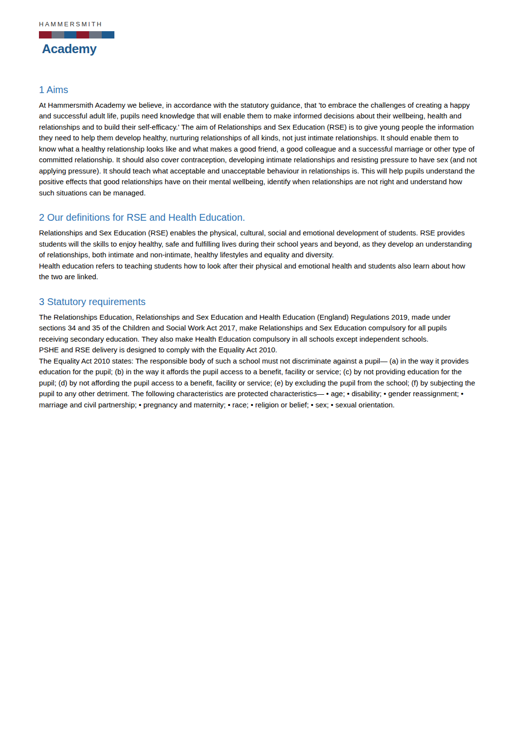HAMMERSMITH
Academy
1 Aims
At Hammersmith Academy we believe, in accordance with the statutory guidance, that 'to embrace the challenges of creating a happy and successful adult life, pupils need knowledge that will enable them to make informed decisions about their wellbeing, health and relationships and to build their self-efficacy.' The aim of Relationships and Sex Education (RSE) is to give young people the information they need to help them develop healthy, nurturing relationships of all kinds, not just intimate relationships. It should enable them to know what a healthy relationship looks like and what makes a good friend, a good colleague and a successful marriage or other type of committed relationship. It should also cover contraception, developing intimate relationships and resisting pressure to have sex (and not applying pressure). It should teach what acceptable and unacceptable behaviour in relationships is. This will help pupils understand the positive effects that good relationships have on their mental wellbeing, identify when relationships are not right and understand how such situations can be managed.
2 Our definitions for RSE and Health Education.
Relationships and Sex Education (RSE) enables the physical, cultural, social and emotional development of students. RSE provides students will the skills to enjoy healthy, safe and fulfilling lives during their school years and beyond, as they develop an understanding of relationships, both intimate and non-intimate, healthy lifestyles and equality and diversity.
Health education refers to teaching students how to look after their physical and emotional health and students also learn about how the two are linked.
3 Statutory requirements
The Relationships Education, Relationships and Sex Education and Health Education (England) Regulations 2019, made under sections 34 and 35 of the Children and Social Work Act 2017, make Relationships and Sex Education compulsory for all pupils receiving secondary education. They also make Health Education compulsory in all schools except independent schools.
PSHE and RSE delivery is designed to comply with the Equality Act 2010.
The Equality Act 2010 states: The responsible body of such a school must not discriminate against a pupil— (a) in the way it provides education for the pupil; (b) in the way it affords the pupil access to a benefit, facility or service; (c) by not providing education for the pupil; (d) by not affording the pupil access to a benefit, facility or service; (e) by excluding the pupil from the school; (f) by subjecting the pupil to any other detriment. The following characteristics are protected characteristics— • age; • disability; • gender reassignment; • marriage and civil partnership; • pregnancy and maternity; • race; • religion or belief; • sex; • sexual orientation.